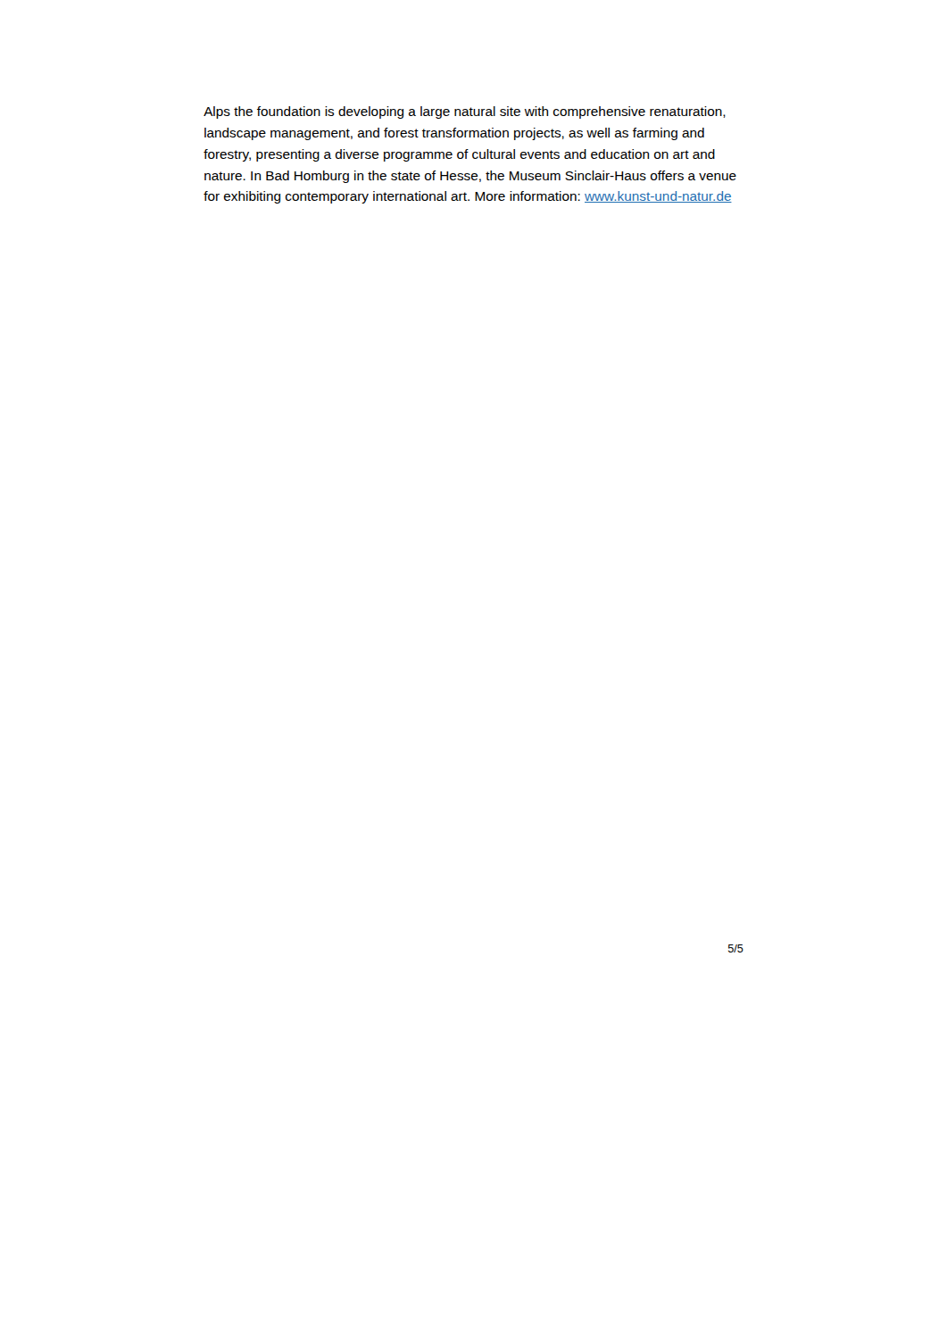Alps the foundation is developing a large natural site with comprehensive renaturation, landscape management, and forest transformation projects, as well as farming and forestry, presenting a diverse programme of cultural events and education on art and nature. In Bad Homburg in the state of Hesse, the Museum Sinclair-Haus offers a venue for exhibiting contemporary international art. More information: www.kunst-und-natur.de
5/5